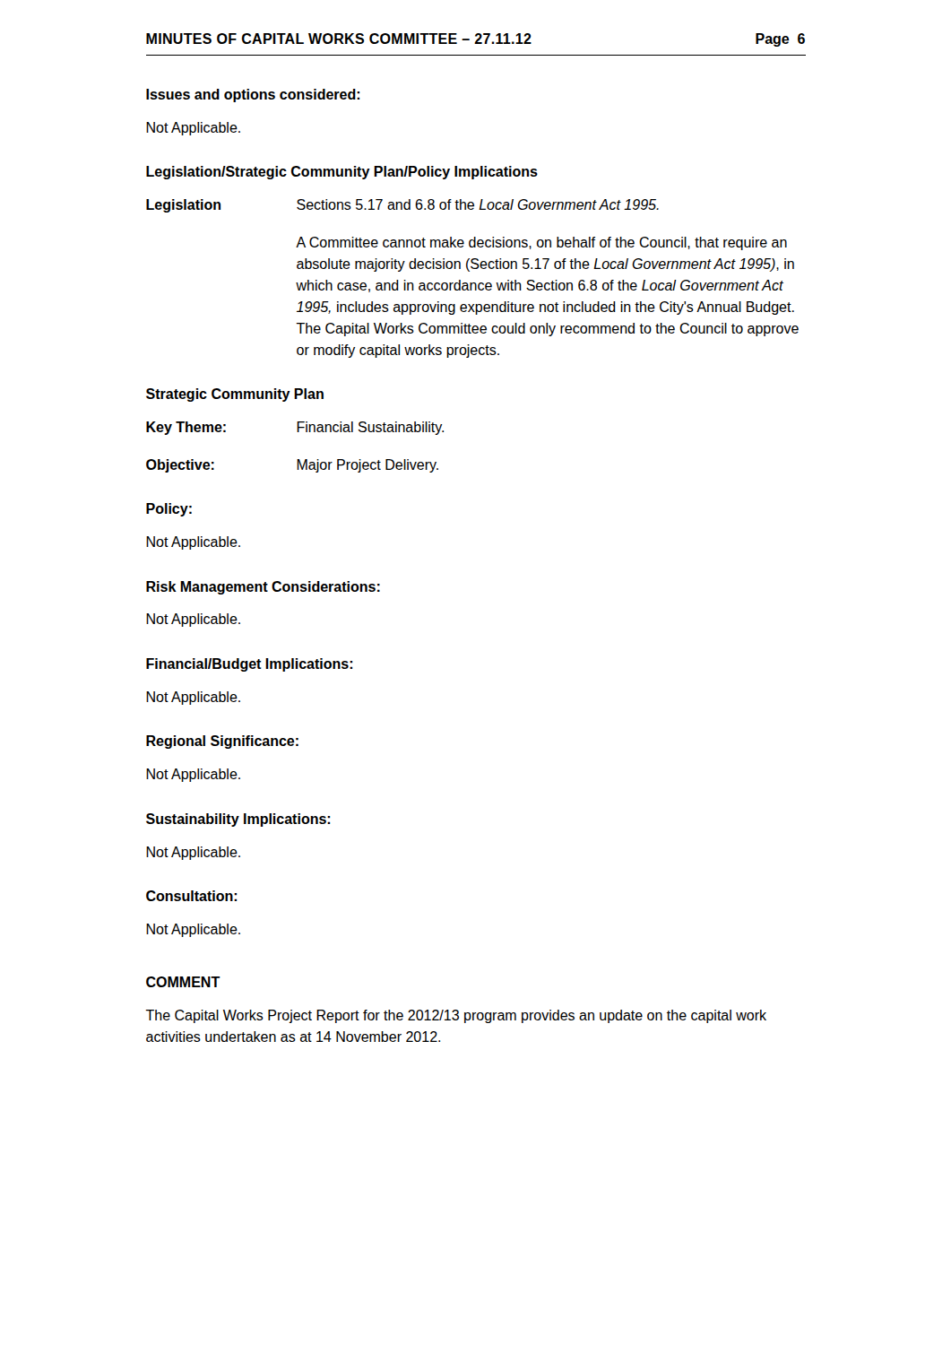MINUTES OF CAPITAL WORKS COMMITTEE – 27.11.12 Page 6
Issues and options considered:
Not Applicable.
Legislation/Strategic Community Plan/Policy Implications
Legislation
Sections 5.17 and 6.8 of the Local Government Act 1995.
A Committee cannot make decisions, on behalf of the Council, that require an absolute majority decision (Section 5.17 of the Local Government Act 1995), in which case, and in accordance with Section 6.8 of the Local Government Act 1995, includes approving expenditure not included in the City's Annual Budget. The Capital Works Committee could only recommend to the Council to approve or modify capital works projects.
Strategic Community Plan
Key Theme:
Financial Sustainability.
Objective:
Major Project Delivery.
Policy:
Not Applicable.
Risk Management Considerations:
Not Applicable.
Financial/Budget Implications:
Not Applicable.
Regional Significance:
Not Applicable.
Sustainability Implications:
Not Applicable.
Consultation:
Not Applicable.
COMMENT
The Capital Works Project Report for the 2012/13 program provides an update on the capital work activities undertaken as at 14 November 2012.